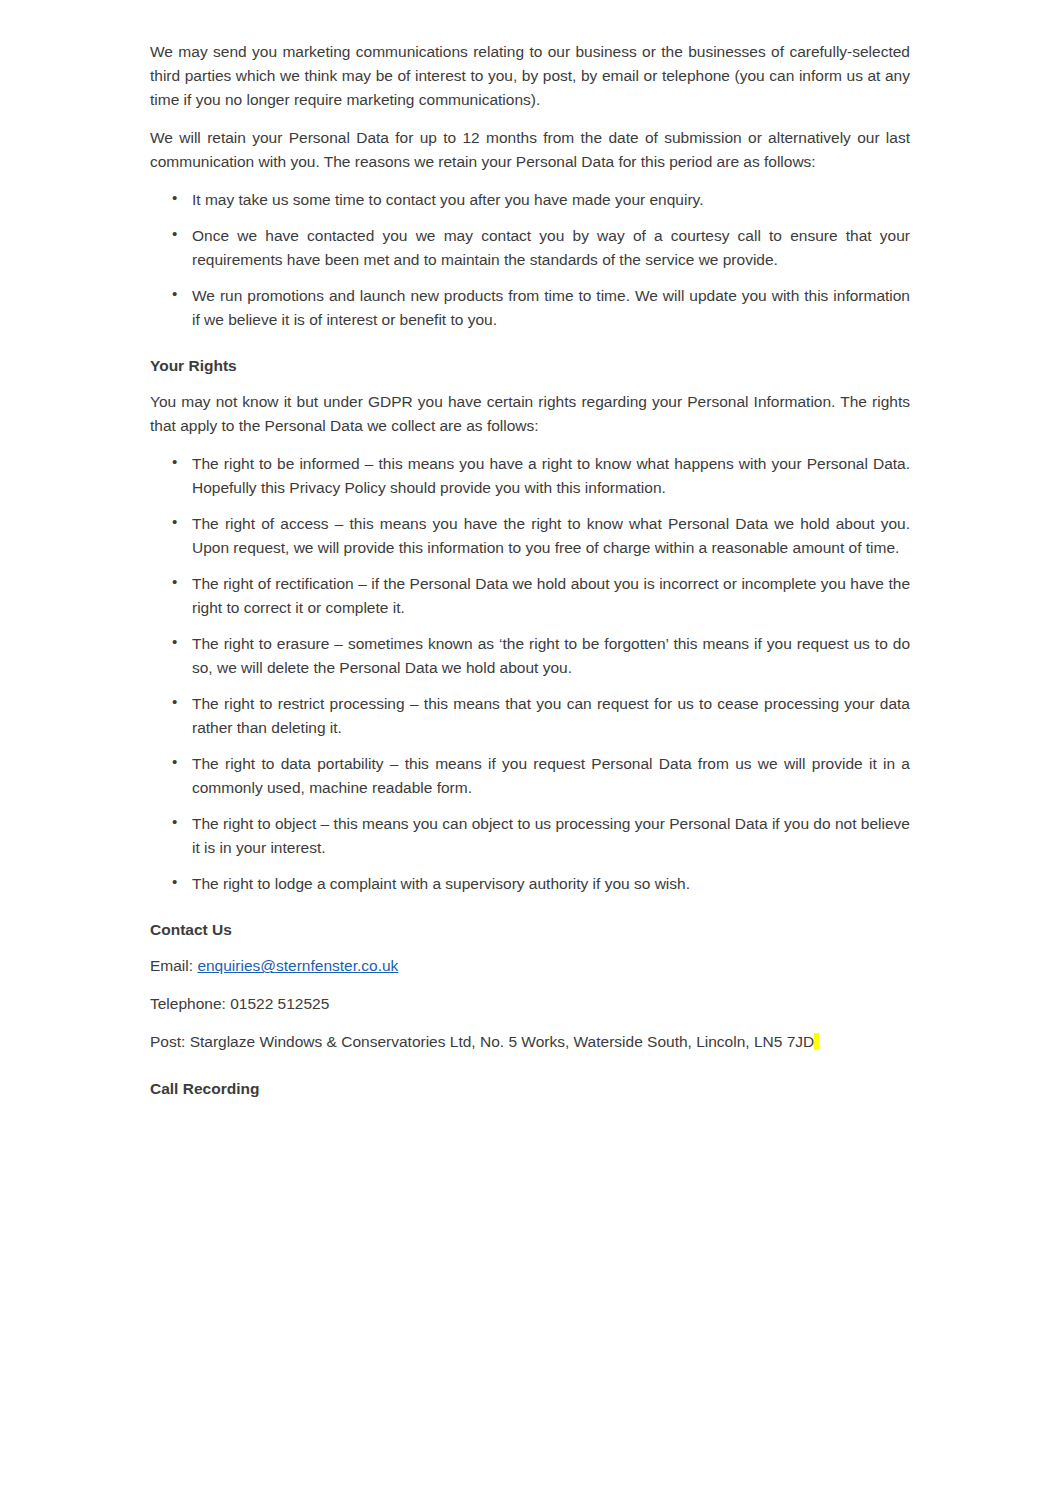We may send you marketing communications relating to our business or the businesses of carefully-selected third parties which we think may be of interest to you, by post, by email or telephone (you can inform us at any time if you no longer require marketing communications).
We will retain your Personal Data for up to 12 months from the date of submission or alternatively our last communication with you. The reasons we retain your Personal Data for this period are as follows:
It may take us some time to contact you after you have made your enquiry.
Once we have contacted you we may contact you by way of a courtesy call to ensure that your requirements have been met and to maintain the standards of the service we provide.
We run promotions and launch new products from time to time. We will update you with this information if we believe it is of interest or benefit to you.
Your Rights
You may not know it but under GDPR you have certain rights regarding your Personal Information. The rights that apply to the Personal Data we collect are as follows:
The right to be informed – this means you have a right to know what happens with your Personal Data. Hopefully this Privacy Policy should provide you with this information.
The right of access – this means you have the right to know what Personal Data we hold about you. Upon request, we will provide this information to you free of charge within a reasonable amount of time.
The right of rectification – if the Personal Data we hold about you is incorrect or incomplete you have the right to correct it or complete it.
The right to erasure – sometimes known as ‘the right to be forgotten’ this means if you request us to do so, we will delete the Personal Data we hold about you.
The right to restrict processing – this means that you can request for us to cease processing your data rather than deleting it.
The right to data portability – this means if you request Personal Data from us we will provide it in a commonly used, machine readable form.
The right to object – this means you can object to us processing your Personal Data if you do not believe it is in your interest.
The right to lodge a complaint with a supervisory authority if you so wish.
Contact Us
Email: enquiries@sternfenster.co.uk
Telephone: 01522 512525
Post: Starglaze Windows & Conservatories Ltd, No. 5 Works, Waterside South, Lincoln, LN5 7JD
Call Recording